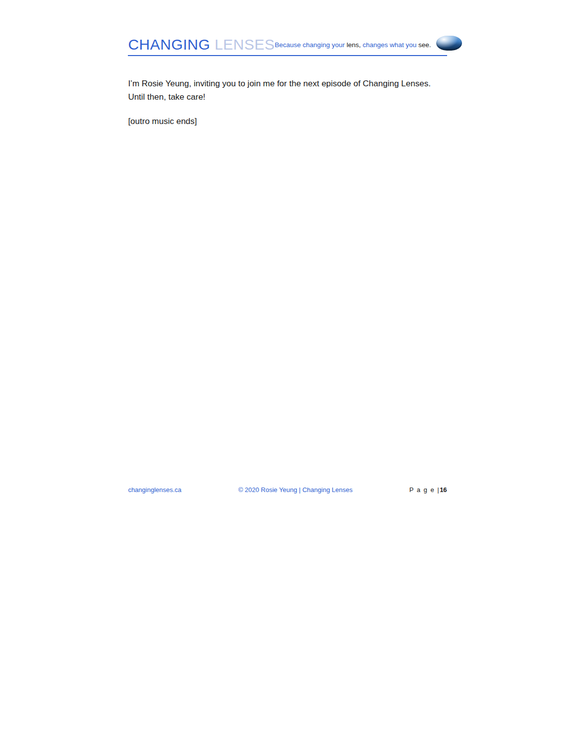CHANGING LENSES
Because changing your lens, changes what you see.
I’m Rosie Yeung, inviting you to join me for the next episode of Changing Lenses. Until then, take care!
[outro music ends]
changinglenses.ca © 2020 Rosie Yeung | Changing Lenses P a g e |16